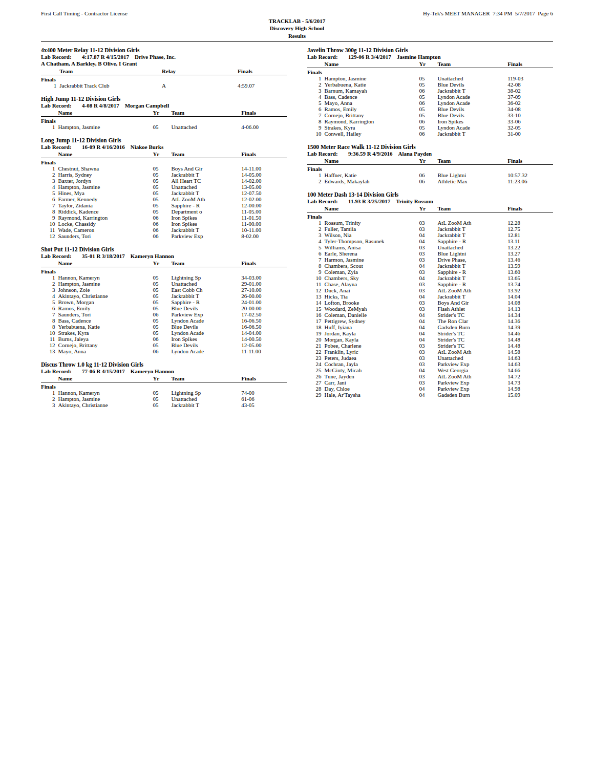First Call Timing - Contractor License
Hy-Tek's MEET MANAGER 7:34 PM 5/7/2017 Page 6
TRACKLAB - 5/6/2017 Discovery High School Results
4x400 Meter Relay 11-12 Division Girls
Lab Record: 4:17.87 R 4/15/2017 Drive Phase, Inc.
A Chatham, A Barkley, B Olive, I Grant
| | Team | Relay | Finals |
| --- | --- | --- | --- |
| Finals |
| 1 | Jackrabbit Track Club | A | 4:59.07 |
High Jump 11-12 Division Girls
Lab Record: 4-08 R 4/8/2017 Morgan Campbell
| | Name | Yr | Team | Finals |
| --- | --- | --- | --- | --- |
| Finals |
| 1 | Hampton, Jasmine | 05 | Unattached | 4-06.00 |
Long Jump 11-12 Division Girls
Lab Record: 16-09 R 4/16/2016 Niakoe Burks
| | Name | Yr | Team | Finals |
| --- | --- | --- | --- | --- |
| Finals |
| 1 | Chestnut, Shawna | 05 | Boys And Gir | 14-11.00 |
| 2 | Harris, Sydney | 05 | Jackrabbit T | 14-05.00 |
| 3 | Baxter, Jordyn | 05 | All Heart TC | 14-02.00 |
| 4 | Hampton, Jasmine | 05 | Unattached | 13-05.00 |
| 5 | Hines, Mya | 05 | Jackrabbit T | 12-07.50 |
| 6 | Farmer, Kennedy | 05 | AtL ZooM Ath | 12-02.00 |
| 7 | Taylor, Zidania | 05 | Sapphire - R | 12-00.00 |
| 8 | Riddick, Kadence | 05 | Department o | 11-05.00 |
| 9 | Raymond, Karrington | 06 | Iron Spikes | 11-01.50 |
| 10 | Locke, Chassidy | 06 | Iron Spikes | 11-00.00 |
| 11 | Wade, Cameron | 06 | Jackrabbit T | 10-11.00 |
| 12 | Saunders, Tori | 06 | Parkview Exp | 8-02.00 |
Shot Put 11-12 Division Girls
Lab Record: 35-01 R 3/18/2017 Kameryn Hannon
| | Name | Yr | Team | Finals |
| --- | --- | --- | --- | --- |
| Finals |
| 1 | Hannon, Kameryn | 05 | Lightning Sp | 34-03.00 |
| 2 | Hampton, Jasmine | 05 | Unattached | 29-01.00 |
| 3 | Johnson, Zoie | 05 | East Cobb Ch | 27-10.00 |
| 4 | Akintayo, Christianne | 05 | Jackrabbit T | 26-00.00 |
| 5 | Brown, Morgan | 05 | Sapphire - R | 24-01.00 |
| 6 | Ramos, Emily | 05 | Blue Devils | 20-00.00 |
| 7 | Saunders, Tori | 06 | Parkview Exp | 17-02.50 |
| 8 | Bass, Cadence | 05 | Lyndon Acade | 16-06.50 |
| 8 | Yerbabuena, Katie | 05 | Blue Devils | 16-06.50 |
| 10 | Strakes, Kyra | 05 | Lyndon Acade | 14-04.00 |
| 11 | Burns, Jaleya | 06 | Iron Spikes | 14-00.50 |
| 12 | Cornejo, Brittany | 05 | Blue Devils | 12-05.00 |
| 13 | Mayo, Anna | 06 | Lyndon Acade | 11-11.00 |
Discus Throw 1.0 kg 11-12 Division Girls
Lab Record: 77-06 R 4/15/2017 Kameryn Hannon
| | Name | Yr | Team | Finals |
| --- | --- | --- | --- | --- |
| Finals |
| 1 | Hannon, Kameryn | 05 | Lightning Sp | 74-00 |
| 2 | Hampton, Jasmine | 05 | Unattached | 61-06 |
| 3 | Akintayo, Christianne | 05 | Jackrabbit T | 43-05 |
Javelin Throw 300g 11-12 Division Girls
Lab Record: 129-06 R 3/4/2017 Jasmine Hampton
| | Name | Yr | Team | Finals |
| --- | --- | --- | --- | --- |
| Finals |
| 1 | Hampton, Jasmine | 05 | Unattached | 119-03 |
| 2 | Yerbabuena, Katie | 05 | Blue Devils | 42-08 |
| 3 | Barnum, Kamayah | 06 | Jackrabbit T | 38-02 |
| 4 | Bass, Cadence | 05 | Lyndon Acade | 37-09 |
| 5 | Mayo, Anna | 06 | Lyndon Acade | 36-02 |
| 6 | Ramos, Emily | 05 | Blue Devils | 34-08 |
| 7 | Cornejo, Brittany | 05 | Blue Devils | 33-10 |
| 8 | Raymond, Karrington | 06 | Iron Spikes | 33-06 |
| 9 | Strakes, Kyra | 05 | Lyndon Acade | 32-05 |
| 10 | Conwell, Hailey | 06 | Jackrabbit T | 31-00 |
1500 Meter Race Walk 11-12 Division Girls
Lab Record: 9:36.59 R 4/9/2016 Alana Payden
| | Name | Yr | Team | Finals |
| --- | --- | --- | --- | --- |
| Finals |
| 1 | Haffner, Katie | 06 | Blue Lightni | 10:57.32 |
| 2 | Edwards, Makaylah | 06 | Athletic Max | 11:23.06 |
100 Meter Dash 13-14 Division Girls
Lab Record: 11.93 R 3/25/2017 Trinity Rossum
| | Name | Yr | Team | Finals |
| --- | --- | --- | --- | --- |
| Finals |
| 1 | Rossum, Trinity | 03 | AtL ZooM Ath | 12.28 |
| 2 | Fuller, Tamiia | 03 | Jackrabbit T | 12.75 |
| 3 | Wilson, Nia | 04 | Jackrabbit T | 12.81 |
| 4 | Tyler-Thompson, Rasunek | 04 | Sapphire - R | 13.11 |
| 5 | Williams, Anisa | 03 | Unattached | 13.22 |
| 6 | Earle, Sherena | 03 | Blue Lightni | 13.27 |
| 7 | Harmon, Jasmine | 03 | Drive Phase, | 13.46 |
| 8 | Chambers, Scout | 04 | Jackrabbit T | 13.59 |
| 9 | Coleman, Zyia | 03 | Sapphire - R | 13.60 |
| 10 | Chambers, Sky | 04 | Jackrabbit T | 13.65 |
| 11 | Chase, Alayna | 03 | Sapphire - R | 13.74 |
| 12 | Duck, Anai | 03 | AtL ZooM Ath | 13.92 |
| 13 | Hicks, Tia | 04 | Jackrabbit T | 14.04 |
| 14 | Lofton, Brooke | 03 | Boys And Gir | 14.08 |
| 15 | Woodard, ZeMyah | 03 | Flash Athlet | 14.13 |
| 16 | Coleman, Danielle | 04 | Strider's TC | 14.34 |
| 17 | Pettigrew, Sydney | 04 | The Ron Clar | 14.36 |
| 18 | Huff, Iyiana | 04 | Gadsden Burn | 14.39 |
| 19 | Jordan, Kayla | 04 | Strider's TC | 14.46 |
| 20 | Morgan, Kayla | 04 | Strider's TC | 14.48 |
| 21 | Pobee, Charlene | 03 | Strider's TC | 14.48 |
| 22 | Franklin, Lyric | 03 | AtL ZooM Ath | 14.58 |
| 23 | Peters, Judaea | 03 | Unattached | 14.63 |
| 24 | Cochran, Jayla | 03 | Parkview Exp | 14.63 |
| 25 | McGinty, Micah | 04 | West Georgia | 14.66 |
| 26 | Tune, Jayden | 03 | AtL ZooM Ath | 14.72 |
| 27 | Carr, Jani | 03 | Parkview Exp | 14.73 |
| 28 | Day, Chloe | 04 | Parkview Exp | 14.98 |
| 29 | Hale, Ar'Taysha | 04 | Gadsden Burn | 15.09 |